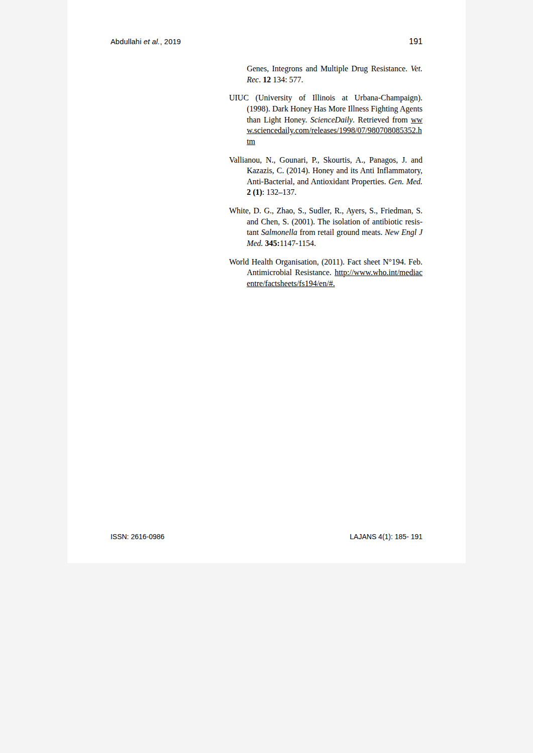Abdullahi et al., 2019 191
Genes, Integrons and Multiple Drug Resistance. Vet. Rec. 12 134: 577.
UIUC (University of Illinois at Urbana-Champaign). (1998). Dark Honey Has More Illness Fighting Agents than Light Honey. ScienceDaily. Retrieved from www.sciencedaily.com/releases/1998/07/980708085352.htm
Vallianou, N., Gounari, P., Skourtis, A., Panagos, J. and Kazazis, C. (2014). Honey and its Anti Inflammatory, Anti-Bacterial, and Antioxidant Properties. Gen. Med. 2 (1): 132–137.
White, D. G., Zhao, S., Sudler, R., Ayers, S., Friedman, S. and Chen, S. (2001). The isolation of antibiotic resistant Salmonella from retail ground meats. New Engl J Med. 345: 1147-1154.
World Health Organisation, (2011). Fact sheet N°194. Feb. Antimicrobial Resistance. http://www.who.int/mediacentre/factsheets/fs194/en/#.
ISSN: 2616-0986 LAJANS 4(1): 185- 191